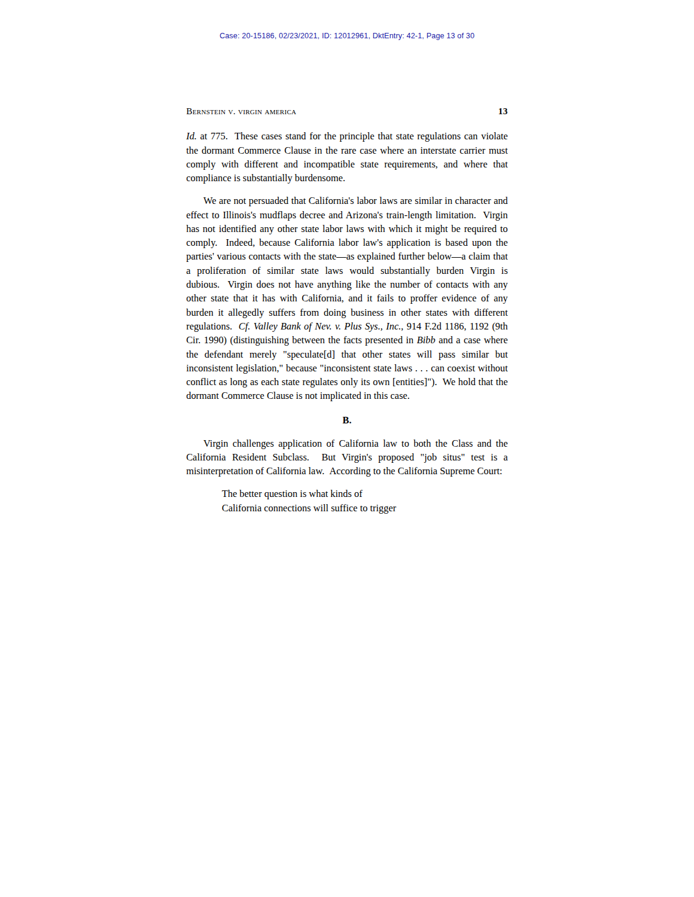Case: 20-15186, 02/23/2021, ID: 12012961, DktEntry: 42-1, Page 13 of 30
Bernstein v. Virgin America 13
Id. at 775. These cases stand for the principle that state regulations can violate the dormant Commerce Clause in the rare case where an interstate carrier must comply with different and incompatible state requirements, and where that compliance is substantially burdensome.
We are not persuaded that California's labor laws are similar in character and effect to Illinois's mudflaps decree and Arizona's train-length limitation. Virgin has not identified any other state labor laws with which it might be required to comply. Indeed, because California labor law's application is based upon the parties' various contacts with the state—as explained further below—a claim that a proliferation of similar state laws would substantially burden Virgin is dubious. Virgin does not have anything like the number of contacts with any other state that it has with California, and it fails to proffer evidence of any burden it allegedly suffers from doing business in other states with different regulations. Cf. Valley Bank of Nev. v. Plus Sys., Inc., 914 F.2d 1186, 1192 (9th Cir. 1990) (distinguishing between the facts presented in Bibb and a case where the defendant merely "speculate[d] that other states will pass similar but inconsistent legislation," because "inconsistent state laws . . . can coexist without conflict as long as each state regulates only its own [entities]"). We hold that the dormant Commerce Clause is not implicated in this case.
B.
Virgin challenges application of California law to both the Class and the California Resident Subclass. But Virgin's proposed "job situs" test is a misinterpretation of California law. According to the California Supreme Court:
The better question is what kinds of California connections will suffice to trigger